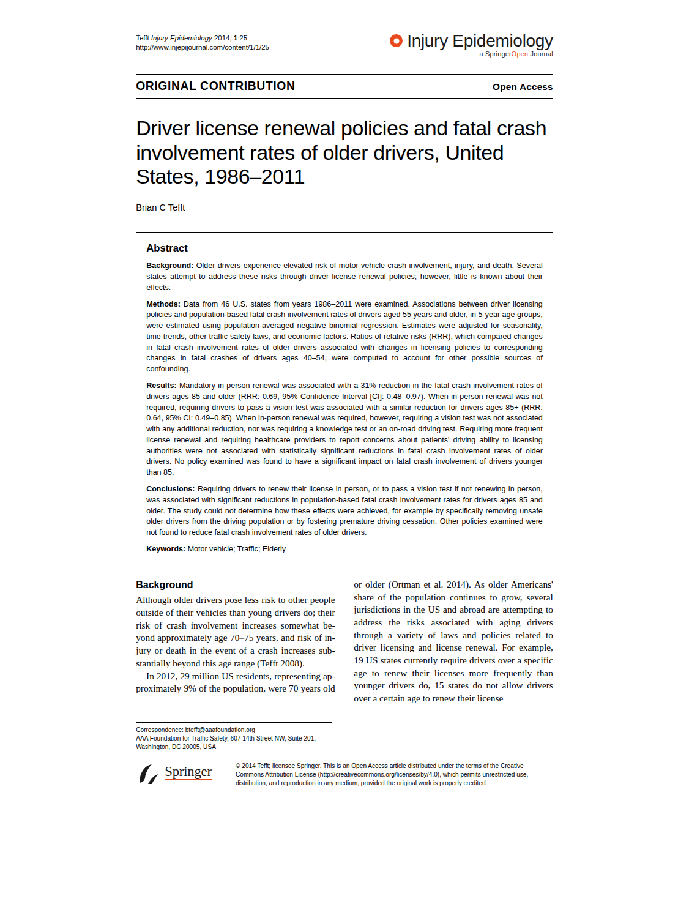Tefft Injury Epidemiology 2014, 1:25
http://www.injepijournal.com/content/1/1/25
Injury Epidemiology
a SpringerOpen Journal
ORIGINAL CONTRIBUTION
Open Access
Driver license renewal policies and fatal crash involvement rates of older drivers, United States, 1986–2011
Brian C Tefft
Abstract
Background: Older drivers experience elevated risk of motor vehicle crash involvement, injury, and death. Several states attempt to address these risks through driver license renewal policies; however, little is known about their effects.
Methods: Data from 46 U.S. states from years 1986–2011 were examined. Associations between driver licensing policies and population-based fatal crash involvement rates of drivers aged 55 years and older, in 5-year age groups, were estimated using population-averaged negative binomial regression. Estimates were adjusted for seasonality, time trends, other traffic safety laws, and economic factors. Ratios of relative risks (RRR), which compared changes in fatal crash involvement rates of older drivers associated with changes in licensing policies to corresponding changes in fatal crashes of drivers ages 40–54, were computed to account for other possible sources of confounding.
Results: Mandatory in-person renewal was associated with a 31% reduction in the fatal crash involvement rates of drivers ages 85 and older (RRR: 0.69, 95% Confidence Interval [CI]: 0.48–0.97). When in-person renewal was not required, requiring drivers to pass a vision test was associated with a similar reduction for drivers ages 85+ (RRR: 0.64, 95% CI: 0.49–0.85). When in-person renewal was required, however, requiring a vision test was not associated with any additional reduction, nor was requiring a knowledge test or an on-road driving test. Requiring more frequent license renewal and requiring healthcare providers to report concerns about patients' driving ability to licensing authorities were not associated with statistically significant reductions in fatal crash involvement rates of older drivers. No policy examined was found to have a significant impact on fatal crash involvement of drivers younger than 85.
Conclusions: Requiring drivers to renew their license in person, or to pass a vision test if not renewing in person, was associated with significant reductions in population-based fatal crash involvement rates for drivers ages 85 and older. The study could not determine how these effects were achieved, for example by specifically removing unsafe older drivers from the driving population or by fostering premature driving cessation. Other policies examined were not found to reduce fatal crash involvement rates of older drivers.
Keywords: Motor vehicle; Traffic; Elderly
Background
Although older drivers pose less risk to other people outside of their vehicles than young drivers do; their risk of crash involvement increases somewhat beyond approximately age 70–75 years, and risk of injury or death in the event of a crash increases substantially beyond this age range (Tefft 2008).
In 2012, 29 million US residents, representing approximately 9% of the population, were 70 years old or older (Ortman et al. 2014). As older Americans' share of the population continues to grow, several jurisdictions in the US and abroad are attempting to address the risks associated with aging drivers through a variety of laws and policies related to driver licensing and license renewal. For example, 19 US states currently require drivers over a specific age to renew their licenses more frequently than younger drivers do, 15 states do not allow drivers over a certain age to renew their license
Correspondence: btefft@aaafoundation.org
AAA Foundation for Traffic Safety, 607 14th Street NW, Suite 201,
Washington, DC 20005, USA
Springer
© 2014 Tefft; licensee Springer. This is an Open Access article distributed under the terms of the Creative Commons Attribution License (http://creativecommons.org/licenses/by/4.0), which permits unrestricted use, distribution, and reproduction in any medium, provided the original work is properly credited.